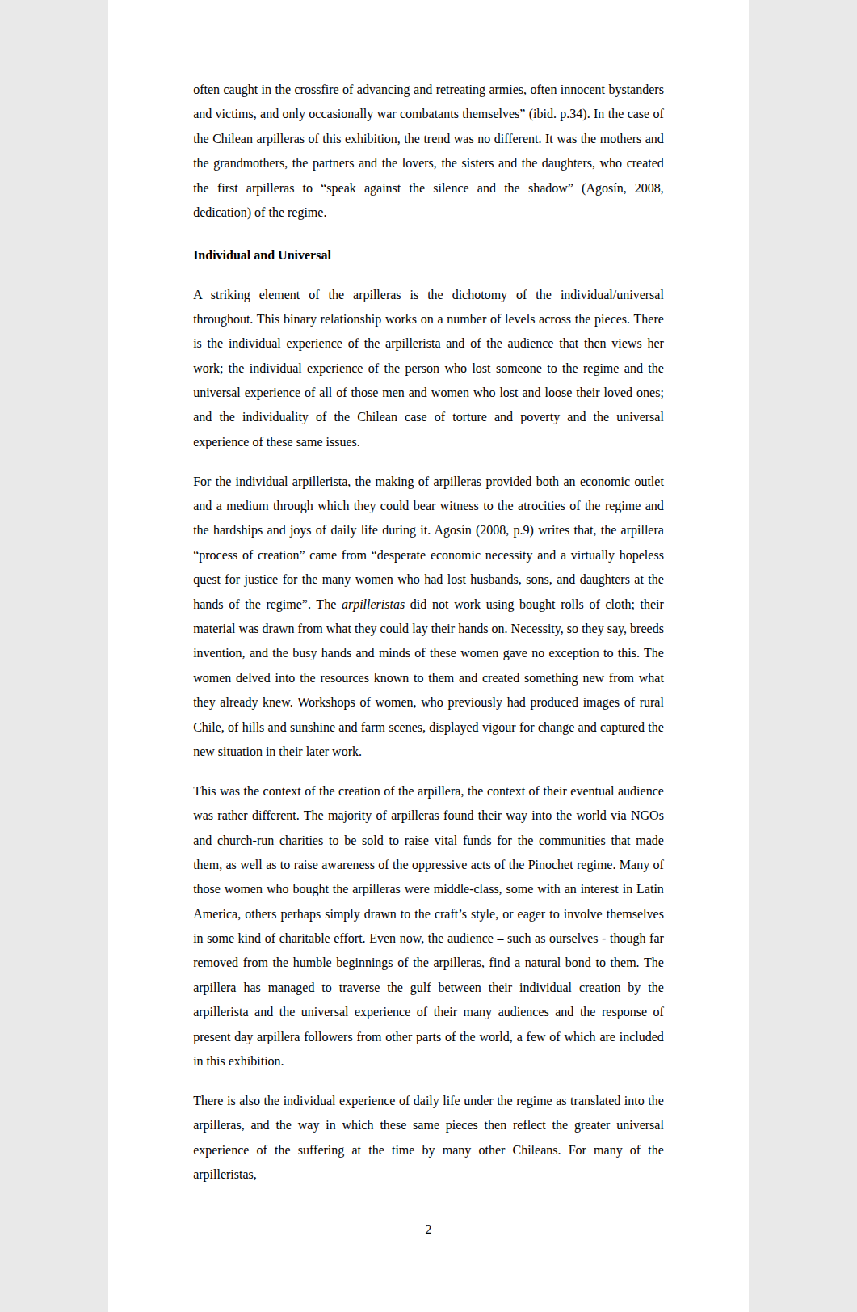often caught in the crossfire of advancing and retreating armies, often innocent bystanders and victims, and only occasionally war combatants themselves” (ibid. p.34). In the case of the Chilean arpilleras of this exhibition, the trend was no different. It was the mothers and the grandmothers, the partners and the lovers, the sisters and the daughters, who created the first arpilleras to “speak against the silence and the shadow” (Agosín, 2008, dedication) of the regime.
Individual and Universal
A striking element of the arpilleras is the dichotomy of the individual/universal throughout. This binary relationship works on a number of levels across the pieces. There is the individual experience of the arpillerista and of the audience that then views her work; the individual experience of the person who lost someone to the regime and the universal experience of all of those men and women who lost and loose their loved ones; and the individuality of the Chilean case of torture and poverty and the universal experience of these same issues.
For the individual arpillerista, the making of arpilleras provided both an economic outlet and a medium through which they could bear witness to the atrocities of the regime and the hardships and joys of daily life during it. Agosín (2008, p.9) writes that, the arpillera “process of creation” came from “desperate economic necessity and a virtually hopeless quest for justice for the many women who had lost husbands, sons, and daughters at the hands of the regime”. The arpilleristas did not work using bought rolls of cloth; their material was drawn from what they could lay their hands on. Necessity, so they say, breeds invention, and the busy hands and minds of these women gave no exception to this. The women delved into the resources known to them and created something new from what they already knew. Workshops of women, who previously had produced images of rural Chile, of hills and sunshine and farm scenes, displayed vigour for change and captured the new situation in their later work.
This was the context of the creation of the arpillera, the context of their eventual audience was rather different. The majority of arpilleras found their way into the world via NGOs and church-run charities to be sold to raise vital funds for the communities that made them, as well as to raise awareness of the oppressive acts of the Pinochet regime. Many of those women who bought the arpilleras were middle-class, some with an interest in Latin America, others perhaps simply drawn to the craft’s style, or eager to involve themselves in some kind of charitable effort. Even now, the audience – such as ourselves - though far removed from the humble beginnings of the arpilleras, find a natural bond to them. The arpillera has managed to traverse the gulf between their individual creation by the arpillerista and the universal experience of their many audiences and the response of present day arpillera followers from other parts of the world, a few of which are included in this exhibition.
There is also the individual experience of daily life under the regime as translated into the arpilleras, and the way in which these same pieces then reflect the greater universal experience of the suffering at the time by many other Chileans. For many of the arpilleristas,
2